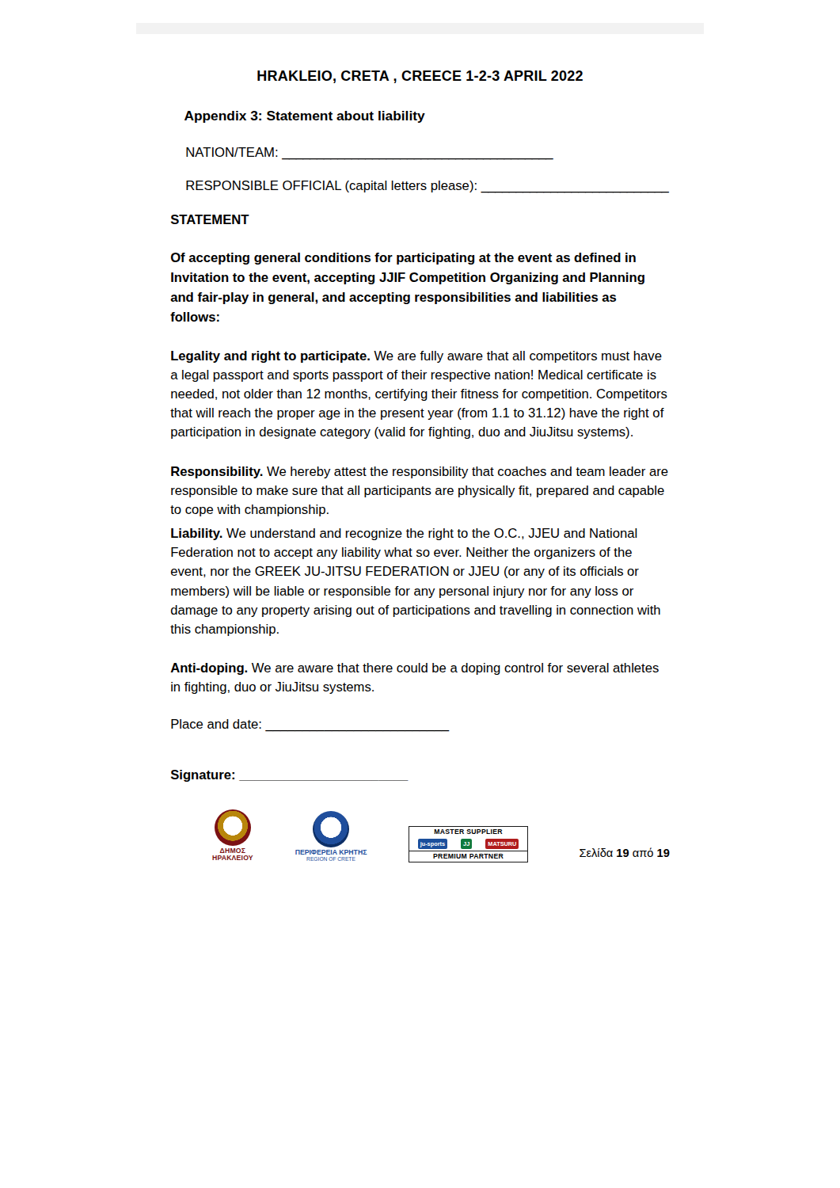HRAKLEIO, CRETA , CREECE 1-2-3 APRIL 2022
Appendix 3: Statement about liability
NATION/TEAM: _______________________________________
RESPONSIBLE OFFICIAL (capital letters please): ___________________________
STATEMENT
Of accepting general conditions for participating at the event as defined in Invitation to the event, accepting JJIF Competition Organizing and Planning and fair-play in general, and accepting responsibilities and liabilities as follows:
Legality and right to participate. We are fully aware that all competitors must have a legal passport and sports passport of their respective nation! Medical certificate is needed, not older than 12 months, certifying their fitness for competition. Competitors that will reach the proper age in the present year (from 1.1 to 31.12) have the right of participation in designate category (valid for fighting, duo and JiuJitsu systems).
Responsibility. We hereby attest the responsibility that coaches and team leader are responsible to make sure that all participants are physically fit, prepared and capable to cope with championship.
Liability. We understand and recognize the right to the O.C., JJEU and National Federation not to accept any liability what so ever. Neither the organizers of the event, nor the GREEK JU-JITSU FEDERATION or JJEU (or any of its officials or members) will be liable or responsible for any personal injury nor for any loss or damage to any property arising out of participations and travelling in connection with this championship.
Anti-doping. We are aware that there could be a doping control for several athletes in fighting, duo or JiuJitsu systems.
Place and date: _________________________
Signature: _______________________
ΔΗΜΟΣ
ΗΡΑΚΛΕΙΟΥ
ΠΕΡΙΦΕΡΕΙΑ ΚΡΗΤΗΣ
REGION OF CRETE
MASTER SUPPLIER
ju-sports JJ MATSURU
PREMIUM PARTNER
Σελίδα 19 από 19